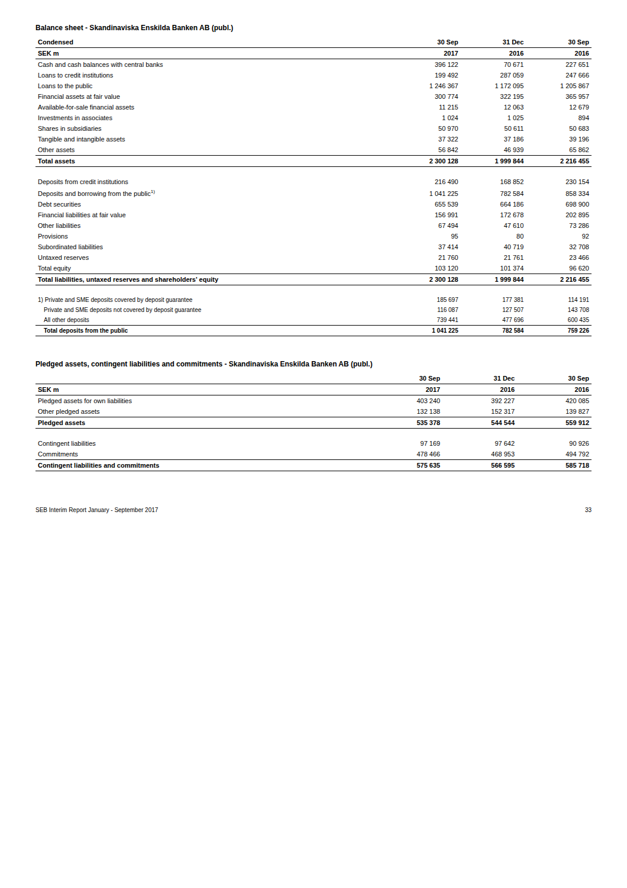Balance sheet - Skandinaviska Enskilda Banken AB (publ.)
| Condensed | 30 Sep | 31 Dec | 30 Sep |
| --- | --- | --- | --- |
| SEK m | 2017 | 2016 | 2016 |
| Cash and cash balances with central banks | 396 122 | 70 671 | 227 651 |
| Loans to credit institutions | 199 492 | 287 059 | 247 666 |
| Loans to the public | 1 246 367 | 1 172 095 | 1 205 867 |
| Financial assets at fair value | 300 774 | 322 195 | 365 957 |
| Available-for-sale financial assets | 11 215 | 12 063 | 12 679 |
| Investments in associates | 1 024 | 1 025 | 894 |
| Shares in subsidiaries | 50 970 | 50 611 | 50 683 |
| Tangible and intangible assets | 37 322 | 37 186 | 39 196 |
| Other assets | 56 842 | 46 939 | 65 862 |
| Total assets | 2 300 128 | 1 999 844 | 2 216 455 |
| Deposits from credit institutions | 216 490 | 168 852 | 230 154 |
| Deposits and borrowing from the public 1) | 1 041 225 | 782 584 | 858 334 |
| Debt securities | 655 539 | 664 186 | 698 900 |
| Financial liabilities at fair value | 156 991 | 172 678 | 202 895 |
| Other liabilities | 67 494 | 47 610 | 73 286 |
| Provisions | 95 | 80 | 92 |
| Subordinated liabilities | 37 414 | 40 719 | 32 708 |
| Untaxed reserves | 21 760 | 21 761 | 23 466 |
| Total equity | 103 120 | 101 374 | 96 620 |
| Total liabilities, untaxed reserves and shareholders' equity | 2 300 128 | 1 999 844 | 2 216 455 |
| 1) Private and SME deposits covered by deposit guarantee | 185 697 | 177 381 | 114 191 |
| Private and SME deposits not covered by deposit guarantee | 116 087 | 127 507 | 143 708 |
| All other deposits | 739 441 | 477 696 | 600 435 |
| Total deposits from the public | 1 041 225 | 782 584 | 759 226 |
Pledged assets, contingent liabilities and commitments - Skandinaviska Enskilda Banken AB (publ.)
| | 30 Sep | 31 Dec | 30 Sep |
| --- | --- | --- | --- |
| SEK m | 2017 | 2016 | 2016 |
| Pledged assets for own liabilities | 403 240 | 392 227 | 420 085 |
| Other pledged assets | 132 138 | 152 317 | 139 827 |
| Pledged assets | 535 378 | 544 544 | 559 912 |
| Contingent liabilities | 97 169 | 97 642 | 90 926 |
| Commitments | 478 466 | 468 953 | 494 792 |
| Contingent liabilities and commitments | 575 635 | 566 595 | 585 718 |
SEB Interim Report January - September 2017 33